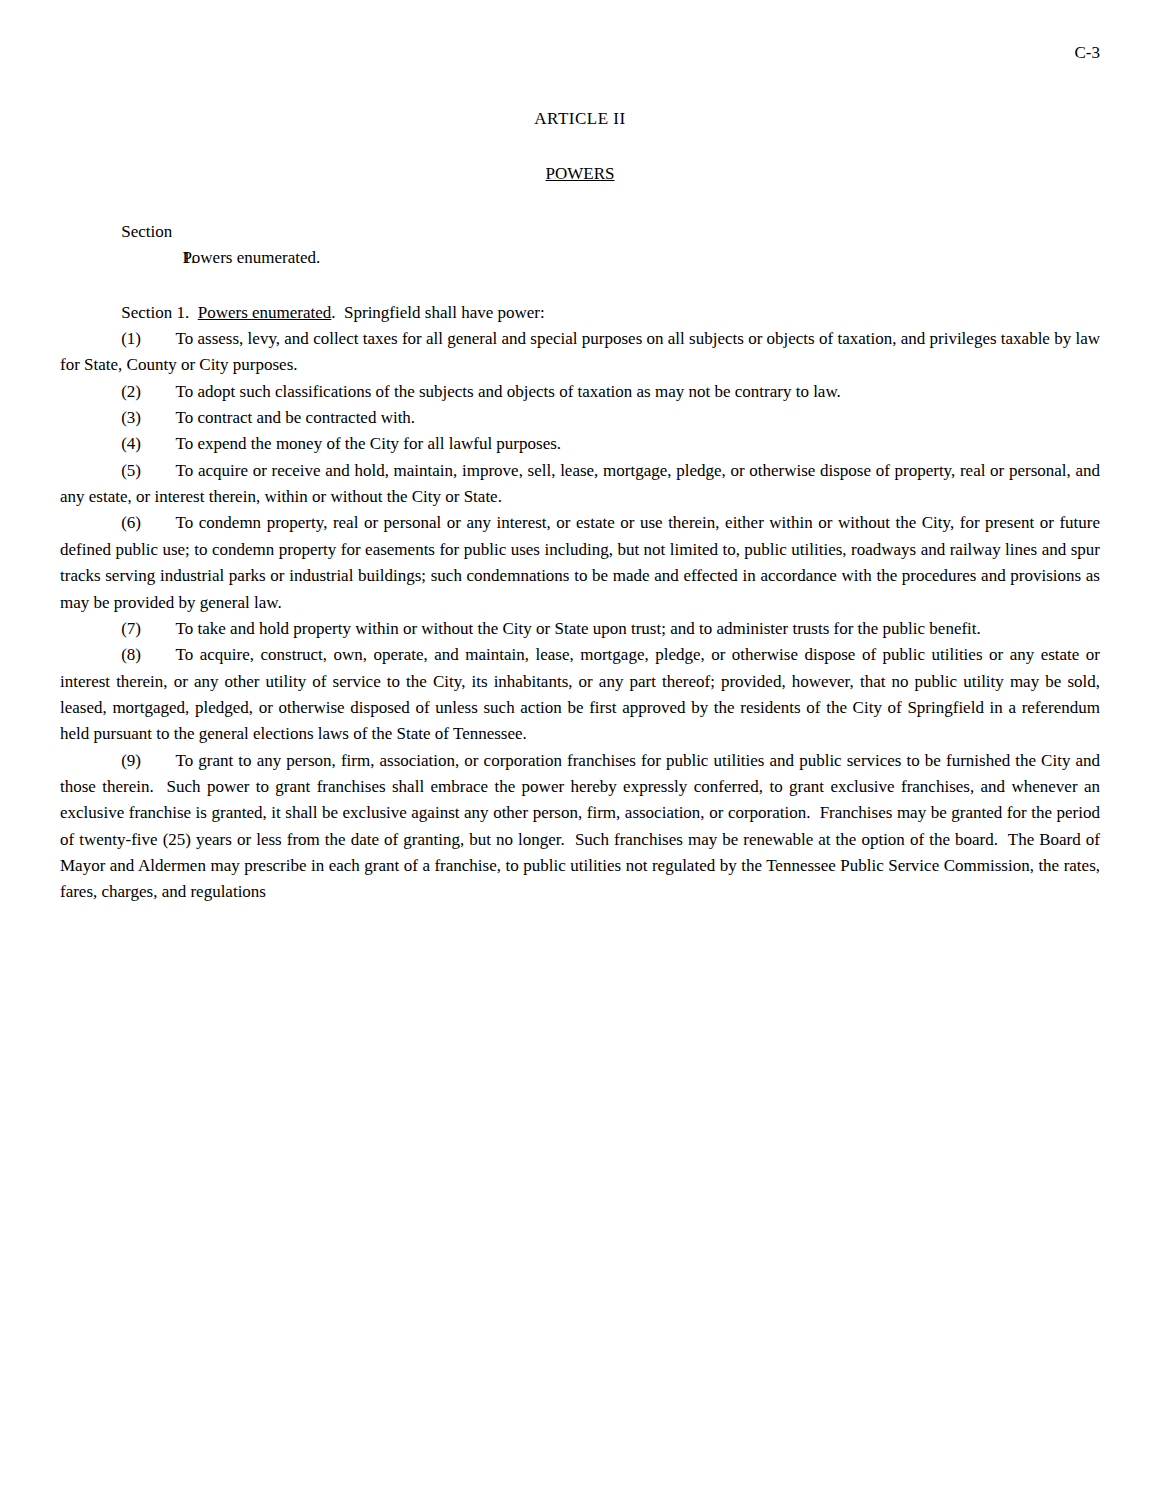C-3
ARTICLE II
POWERS
Section
1. Powers enumerated.
Section 1. Powers enumerated. Springfield shall have power:
(1) To assess, levy, and collect taxes for all general and special purposes on all subjects or objects of taxation, and privileges taxable by law for State, County or City purposes.
(2) To adopt such classifications of the subjects and objects of taxation as may not be contrary to law.
(3) To contract and be contracted with.
(4) To expend the money of the City for all lawful purposes.
(5) To acquire or receive and hold, maintain, improve, sell, lease, mortgage, pledge, or otherwise dispose of property, real or personal, and any estate, or interest therein, within or without the City or State.
(6) To condemn property, real or personal or any interest, or estate or use therein, either within or without the City, for present or future defined public use; to condemn property for easements for public uses including, but not limited to, public utilities, roadways and railway lines and spur tracks serving industrial parks or industrial buildings; such condemnations to be made and effected in accordance with the procedures and provisions as may be provided by general law.
(7) To take and hold property within or without the City or State upon trust; and to administer trusts for the public benefit.
(8) To acquire, construct, own, operate, and maintain, lease, mortgage, pledge, or otherwise dispose of public utilities or any estate or interest therein, or any other utility of service to the City, its inhabitants, or any part thereof; provided, however, that no public utility may be sold, leased, mortgaged, pledged, or otherwise disposed of unless such action be first approved by the residents of the City of Springfield in a referendum held pursuant to the general elections laws of the State of Tennessee.
(9) To grant to any person, firm, association, or corporation franchises for public utilities and public services to be furnished the City and those therein. Such power to grant franchises shall embrace the power hereby expressly conferred, to grant exclusive franchises, and whenever an exclusive franchise is granted, it shall be exclusive against any other person, firm, association, or corporation. Franchises may be granted for the period of twenty-five (25) years or less from the date of granting, but no longer. Such franchises may be renewable at the option of the board. The Board of Mayor and Aldermen may prescribe in each grant of a franchise, to public utilities not regulated by the Tennessee Public Service Commission, the rates, fares, charges, and regulations